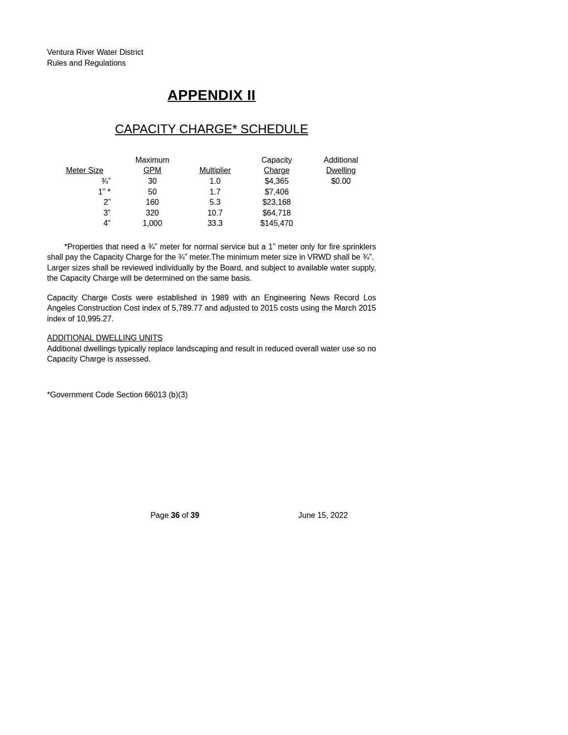Ventura River Water District
Rules and Regulations
APPENDIX II
CAPACITY CHARGE* SCHEDULE
| | Maximum | | Capacity | Additional |
| --- | --- | --- | --- | --- |
| Meter Size | GPM | Multiplier | Charge | Dwelling |
| ¾” | 30 | 1.0 | $4,365 | $0.00 |
| 1" * | 50 | 1.7 | $7,406 | |
| 2” | 160 | 5.3 | $23,168 | |
| 3" | 320 | 10.7 | $64,718 | |
| 4" | 1,000 | 33.3 | $145,470 | |
*Properties that need a ¾” meter for normal service but a 1” meter only for fire sprinklers shall pay the Capacity Charge for the ¾” meter.The minimum meter size in VRWD shall be ¾”. Larger sizes shall be reviewed individually by the Board, and subject to available water supply, the Capacity Charge will be determined on the same basis.
Capacity Charge Costs were established in 1989 with an Engineering News Record Los Angeles Construction Cost index of 5,789.77 and adjusted to 2015 costs using the March 2015 index of 10,995.27.
ADDITIONAL DWELLING UNITS
Additional dwellings typically replace landscaping and result in reduced overall water use so no Capacity Charge is assessed.
*Government Code Section 66013 (b)(3)
Page 36 of 39 June 15, 2022